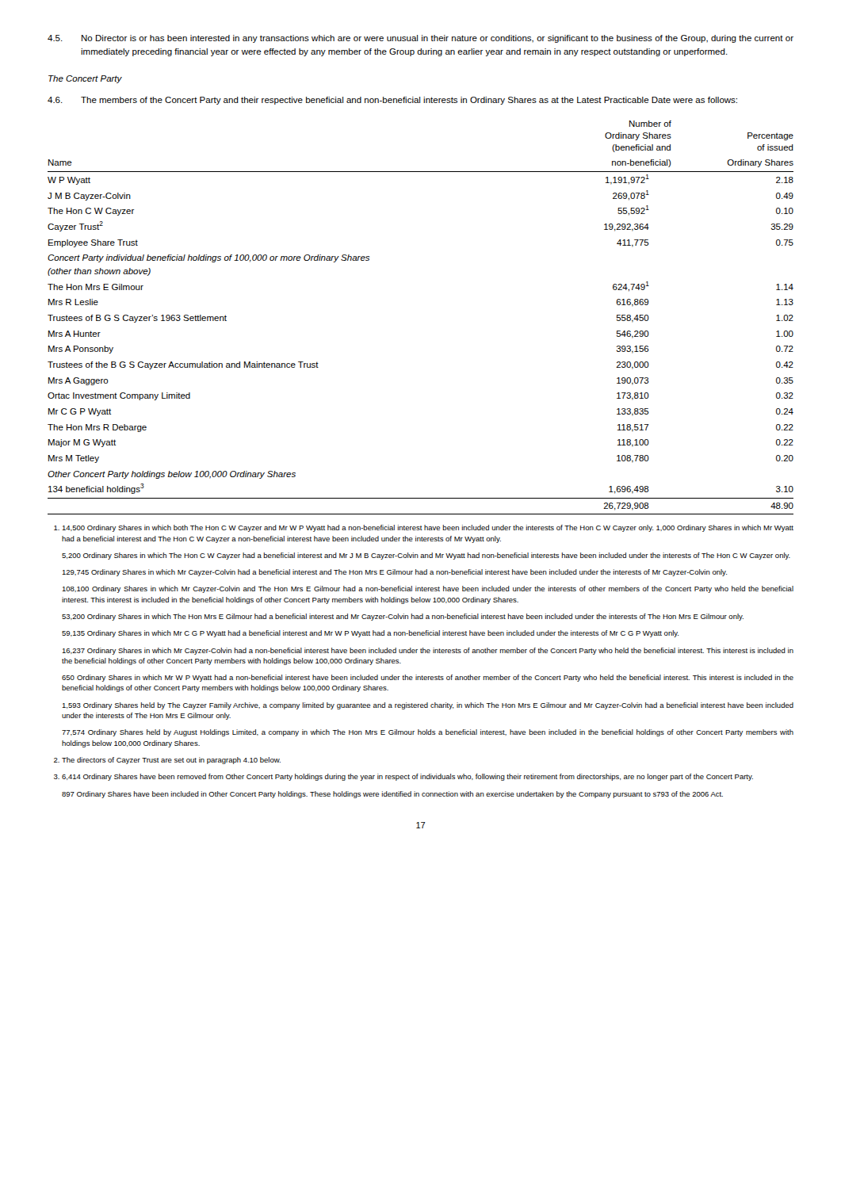4.5.
No Director is or has been interested in any transactions which are or were unusual in their nature or conditions, or significant to the business of the Group, during the current or immediately preceding financial year or were effected by any member of the Group during an earlier year and remain in any respect outstanding or unperformed.
The Concert Party
4.6.
The members of the Concert Party and their respective beneficial and non-beneficial interests in Ordinary Shares as at the Latest Practicable Date were as follows:
| | Number of Ordinary Shares (beneficial and | Percentage of issued |
| --- | --- | --- |
| Name | non-beneficial) | Ordinary Shares |
| W P Wyatt | 1,191,972 1 | 2.18 |
| J M B Cayzer-Colvin | 269,078 1 | 0.49 |
| The Hon C W Cayzer | 55,592 1 | 0.10 |
| Cayzer Trust 2 | 19,292,364 | 35.29 |
| Employee Share Trust | 411,775 | 0.75 |
| Concert Party individual beneficial holdings of 100,000 or more Ordinary Shares (other than shown above) |
| The Hon Mrs E Gilmour | 624,749 1 | 1.14 |
| Mrs R Leslie | 616,869 | 1.13 |
| Trustees of B G S Cayzer’s 1963 Settlement | 558,450 | 1.02 |
| Mrs A Hunter | 546,290 | 1.00 |
| Mrs A Ponsonby | 393,156 | 0.72 |
| Trustees of the B G S Cayzer Accumulation and Maintenance Trust | 230,000 | 0.42 |
| Mrs A Gaggero | 190,073 | 0.35 |
| Ortac Investment Company Limited | 173,810 | 0.32 |
| Mr C G P Wyatt | 133,835 | 0.24 |
| The Hon Mrs R Debarge | 118,517 | 0.22 |
| Major M G Wyatt | 118,100 | 0.22 |
| Mrs M Tetley | 108,780 | 0.20 |
| Other Concert Party holdings below 100,000 Ordinary Shares |
| 134 beneficial holdings 3 | 1,696,498 | 3.10 |
| | 26,729,908 | 48.90 |
14,500 Ordinary Shares in which both The Hon C W Cayzer and Mr W P Wyatt had a non-beneficial interest have been included under the interests of The Hon C W Cayzer only. 1,000 Ordinary Shares in which Mr Wyatt had a beneficial interest and The Hon C W Cayzer a non-beneficial interest have been included under the interests of Mr Wyatt only.
5,200 Ordinary Shares in which The Hon C W Cayzer had a beneficial interest and Mr J M B Cayzer-Colvin and Mr Wyatt had non-beneficial interests have been included under the interests of The Hon C W Cayzer only.
129,745 Ordinary Shares in which Mr Cayzer-Colvin had a beneficial interest and The Hon Mrs E Gilmour had a non-beneficial interest have been included under the interests of Mr Cayzer-Colvin only.
108,100 Ordinary Shares in which Mr Cayzer-Colvin and The Hon Mrs E Gilmour had a non-beneficial interest have been included under the interests of other members of the Concert Party who held the beneficial interest. This interest is included in the beneficial holdings of other Concert Party members with holdings below 100,000 Ordinary Shares.
53,200 Ordinary Shares in which The Hon Mrs E Gilmour had a beneficial interest and Mr Cayzer-Colvin had a non-beneficial interest have been included under the interests of The Hon Mrs E Gilmour only.
59,135 Ordinary Shares in which Mr C G P Wyatt had a beneficial interest and Mr W P Wyatt had a non-beneficial interest have been included under the interests of Mr C G P Wyatt only.
16,237 Ordinary Shares in which Mr Cayzer-Colvin had a non-beneficial interest have been included under the interests of another member of the Concert Party who held the beneficial interest. This interest is included in the beneficial holdings of other Concert Party members with holdings below 100,000 Ordinary Shares.
650 Ordinary Shares in which Mr W P Wyatt had a non-beneficial interest have been included under the interests of another member of the Concert Party who held the beneficial interest. This interest is included in the beneficial holdings of other Concert Party members with holdings below 100,000 Ordinary Shares.
1,593 Ordinary Shares held by The Cayzer Family Archive, a company limited by guarantee and a registered charity, in which The Hon Mrs E Gilmour and Mr Cayzer-Colvin had a beneficial interest have been included under the interests of The Hon Mrs E Gilmour only.
77,574 Ordinary Shares held by August Holdings Limited, a company in which The Hon Mrs E Gilmour holds a beneficial interest, have been included in the beneficial holdings of other Concert Party members with holdings below 100,000 Ordinary Shares.
The directors of Cayzer Trust are set out in paragraph 4.10 below.
6,414 Ordinary Shares have been removed from Other Concert Party holdings during the year in respect of individuals who, following their retirement from directorships, are no longer part of the Concert Party.
897 Ordinary Shares have been included in Other Concert Party holdings. These holdings were identified in connection with an exercise undertaken by the Company pursuant to s793 of the 2006 Act.
17